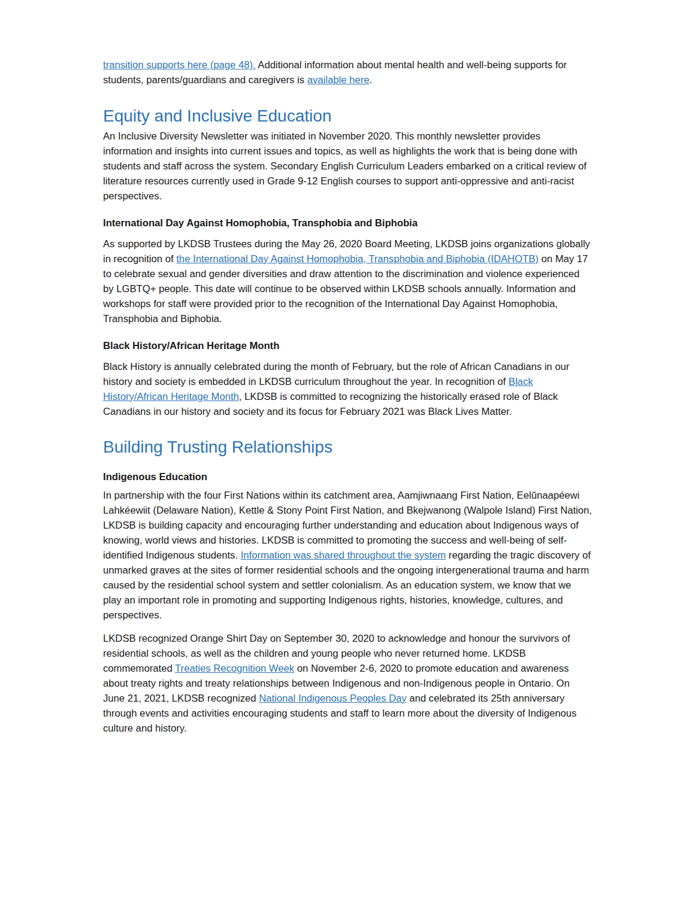transition supports here (page 48). Additional information about mental health and well-being supports for students, parents/guardians and caregivers is available here.
Equity and Inclusive Education
An Inclusive Diversity Newsletter was initiated in November 2020. This monthly newsletter provides information and insights into current issues and topics, as well as highlights the work that is being done with students and staff across the system. Secondary English Curriculum Leaders embarked on a critical review of literature resources currently used in Grade 9-12 English courses to support anti-oppressive and anti-racist perspectives.
International Day Against Homophobia, Transphobia and Biphobia
As supported by LKDSB Trustees during the May 26, 2020 Board Meeting, LKDSB joins organizations globally in recognition of the International Day Against Homophobia, Transphobia and Biphobia (IDAHOTB) on May 17 to celebrate sexual and gender diversities and draw attention to the discrimination and violence experienced by LGBTQ+ people. This date will continue to be observed within LKDSB schools annually. Information and workshops for staff were provided prior to the recognition of the International Day Against Homophobia, Transphobia and Biphobia.
Black History/African Heritage Month
Black History is annually celebrated during the month of February, but the role of African Canadians in our history and society is embedded in LKDSB curriculum throughout the year. In recognition of Black History/African Heritage Month, LKDSB is committed to recognizing the historically erased role of Black Canadians in our history and society and its focus for February 2021 was Black Lives Matter.
Building Trusting Relationships
Indigenous Education
In partnership with the four First Nations within its catchment area, Aamjiwnaang First Nation, Eelŭnaapéewi Lahkéewiit (Delaware Nation), Kettle & Stony Point First Nation, and Bkejwanong (Walpole Island) First Nation, LKDSB is building capacity and encouraging further understanding and education about Indigenous ways of knowing, world views and histories. LKDSB is committed to promoting the success and well-being of self-identified Indigenous students. Information was shared throughout the system regarding the tragic discovery of unmarked graves at the sites of former residential schools and the ongoing intergenerational trauma and harm caused by the residential school system and settler colonialism. As an education system, we know that we play an important role in promoting and supporting Indigenous rights, histories, knowledge, cultures, and perspectives.
LKDSB recognized Orange Shirt Day on September 30, 2020 to acknowledge and honour the survivors of residential schools, as well as the children and young people who never returned home. LKDSB commemorated Treaties Recognition Week on November 2-6, 2020 to promote education and awareness about treaty rights and treaty relationships between Indigenous and non-Indigenous people in Ontario. On June 21, 2021, LKDSB recognized National Indigenous Peoples Day and celebrated its 25th anniversary through events and activities encouraging students and staff to learn more about the diversity of Indigenous culture and history.